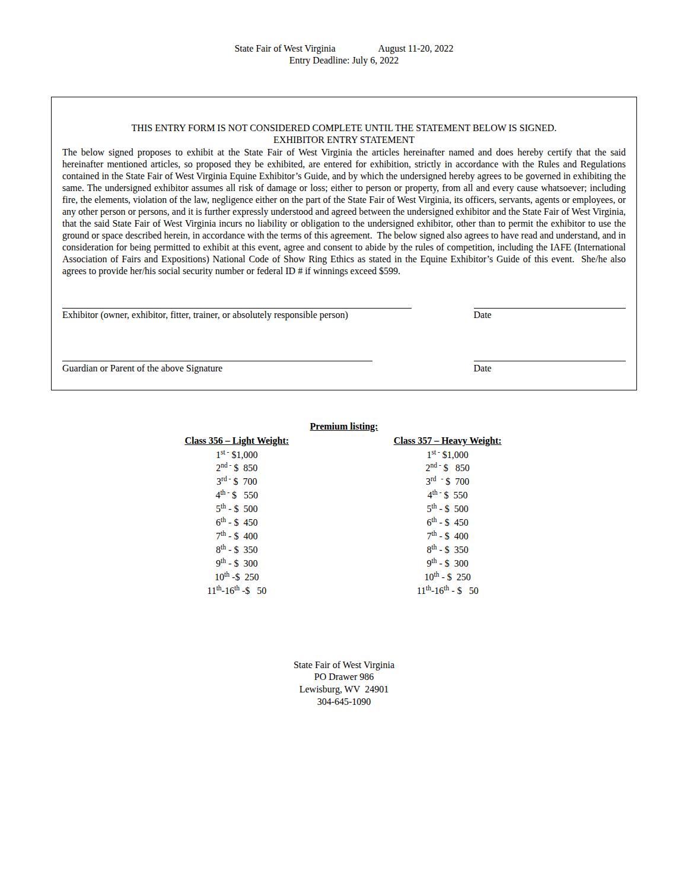State Fair of West Virginia August 11-20, 2022
Entry Deadline: July 6, 2022
THIS ENTRY FORM IS NOT CONSIDERED COMPLETE UNTIL THE STATEMENT BELOW IS SIGNED.
EXHIBITOR ENTRY STATEMENT
The below signed proposes to exhibit at the State Fair of West Virginia the articles hereinafter named and does hereby certify that the said hereinafter mentioned articles, so proposed they be exhibited, are entered for exhibition, strictly in accordance with the Rules and Regulations contained in the State Fair of West Virginia Equine Exhibitor’s Guide, and by which the undersigned hereby agrees to be governed in exhibiting the same. The undersigned exhibitor assumes all risk of damage or loss; either to person or property, from all and every cause whatsoever; including fire, the elements, violation of the law, negligence either on the part of the State Fair of West Virginia, its officers, servants, agents or employees, or any other person or persons, and it is further expressly understood and agreed between the undersigned exhibitor and the State Fair of West Virginia, that the said State Fair of West Virginia incurs no liability or obligation to the undersigned exhibitor, other than to permit the exhibitor to use the ground or space described herein, in accordance with the terms of this agreement. The below signed also agrees to have read and understand, and in consideration for being permitted to exhibit at this event, agree and consent to abide by the rules of competition, including the IAFE (International Association of Fairs and Expositions) National Code of Show Ring Ethics as stated in the Equine Exhibitor’s Guide of this event. She/he also agrees to provide her/his social security number or federal ID # if winnings exceed $599.
Exhibitor (owner, exhibitor, fitter, trainer, or absolutely responsible person)
Date
Guardian or Parent of the above Signature
Date
Premium listing:
| Class 356 – Light Weight: | Class 357 – Heavy Weight: |
| --- | --- |
| 1 st - $1,000 | 1 st - $1,000 |
| 2 nd - $ 850 | 2 nd - $ 850 |
| 3 rd - $ 700 | 3 rd - $ 700 |
| 4 th - $ 550 | 4 th - $ 550 |
| 5 th - $ 500 | 5 th - $ 500 |
| 6 th - $ 450 | 6 th - $ 450 |
| 7 th - $ 400 | 7 th - $ 400 |
| 8 th - $ 350 | 8 th - $ 350 |
| 9 th - $ 300 | 9 th - $ 300 |
| 10 th -$ 250 | 10 th - $ 250 |
| 11 th -16 th -$ 50 | 11 th -16 th - $ 50 |
State Fair of West Virginia
PO Drawer 986
Lewisburg, WV 24901
304-645-1090